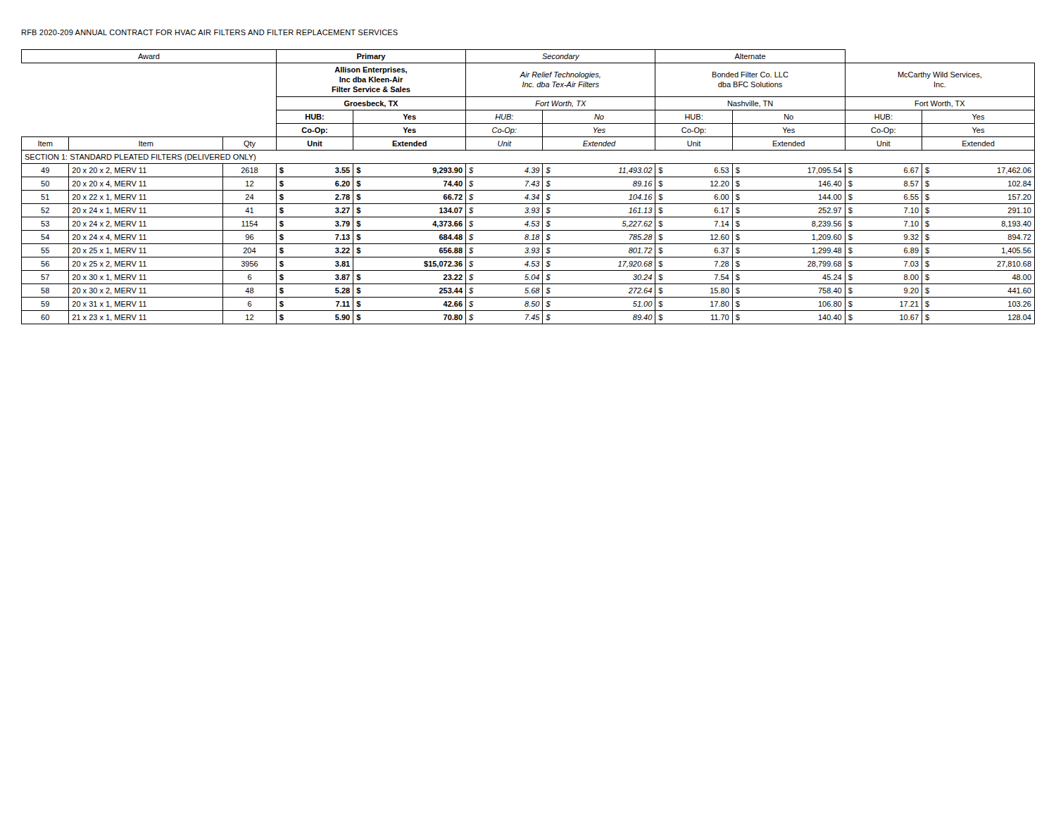RFB 2020-209 ANNUAL CONTRACT FOR HVAC AIR FILTERS AND FILTER REPLACEMENT SERVICES
| Award | Primary | Secondary | Alternate | |
| | Allison Enterprises, Inc dba Kleen-Air Filter Service & Sales | Air Relief Technologies, Inc. dba Tex-Air Filters | Bonded Filter Co. LLC dba BFC Solutions | McCarthy Wild Services, Inc. |
| Groesbeck, TX | Fort Worth, TX | Nashville, TN | Fort Worth, TX |
| | HUB: | Yes | HUB: | No | HUB: | No | HUB: | Yes |
| Co-Op: | Yes | Co-Op: | Yes | Co-Op: | Yes | Co-Op: | Yes |
| Item | Item | Qty | Unit | Extended | Unit | Extended | Unit | Extended | Unit | Extended |
| SECTION 1: STANDARD PLEATED FILTERS (DELIVERED ONLY) |
| 49 | 20 x 20 x 2, MERV 11 | 2618 | $ 3.55 | $ 9,293.90 | $ 4.39 | $ 11,493.02 | $ 6.53 | $ 17,095.54 | $ 6.67 | $ 17,462.06 |
| 50 | 20 x 20 x 4, MERV 11 | 12 | $ 6.20 | $ 74.40 | $ 7.43 | $ 89.16 | $ 12.20 | $ 146.40 | $ 8.57 | $ 102.84 |
| 51 | 20 x 22 x 1, MERV 11 | 24 | $ 2.78 | $ 66.72 | $ 4.34 | $ 104.16 | $ 6.00 | $ 144.00 | $ 6.55 | $ 157.20 |
| 52 | 20 x 24 x 1, MERV 11 | 41 | $ 3.27 | $ 134.07 | $ 3.93 | $ 161.13 | $ 6.17 | $ 252.97 | $ 7.10 | $ 291.10 |
| 53 | 20 x 24 x 2, MERV 11 | 1154 | $ 3.79 | $ 4,373.66 | $ 4.53 | $ 5,227.62 | $ 7.14 | $ 8,239.56 | $ 7.10 | $ 8,193.40 |
| 54 | 20 x 24 x 4, MERV 11 | 96 | $ 7.13 | $ 684.48 | $ 8.18 | $ 785.28 | $ 12.60 | $ 1,209.60 | $ 9.32 | $ 894.72 |
| 55 | 20 x 25 x 1, MERV 11 | 204 | $ 3.22 | $ 656.88 | $ 3.93 | $ 801.72 | $ 6.37 | $ 1,299.48 | $ 6.89 | $ 1,405.56 |
| 56 | 20 x 25 x 2, MERV 11 | 3956 | $ 3.81 | $15,072.36 | $ 4.53 | $ 17,920.68 | $ 7.28 | $ 28,799.68 | $ 7.03 | $ 27,810.68 |
| 57 | 20 x 30 x 1, MERV 11 | 6 | $ 3.87 | $ 23.22 | $ 5.04 | $ 30.24 | $ 7.54 | $ 45.24 | $ 8.00 | $ 48.00 |
| 58 | 20 x 30 x 2, MERV 11 | 48 | $ 5.28 | $ 253.44 | $ 5.68 | $ 272.64 | $ 15.80 | $ 758.40 | $ 9.20 | $ 441.60 |
| 59 | 20 x 31 x 1, MERV 11 | 6 | $ 7.11 | $ 42.66 | $ 8.50 | $ 51.00 | $ 17.80 | $ 106.80 | $ 17.21 | $ 103.26 |
| 60 | 21 x 23 x 1, MERV 11 | 12 | $ 5.90 | $ 70.80 | $ 7.45 | $ 89.40 | $ 11.70 | $ 140.40 | $ 10.67 | $ 128.04 |